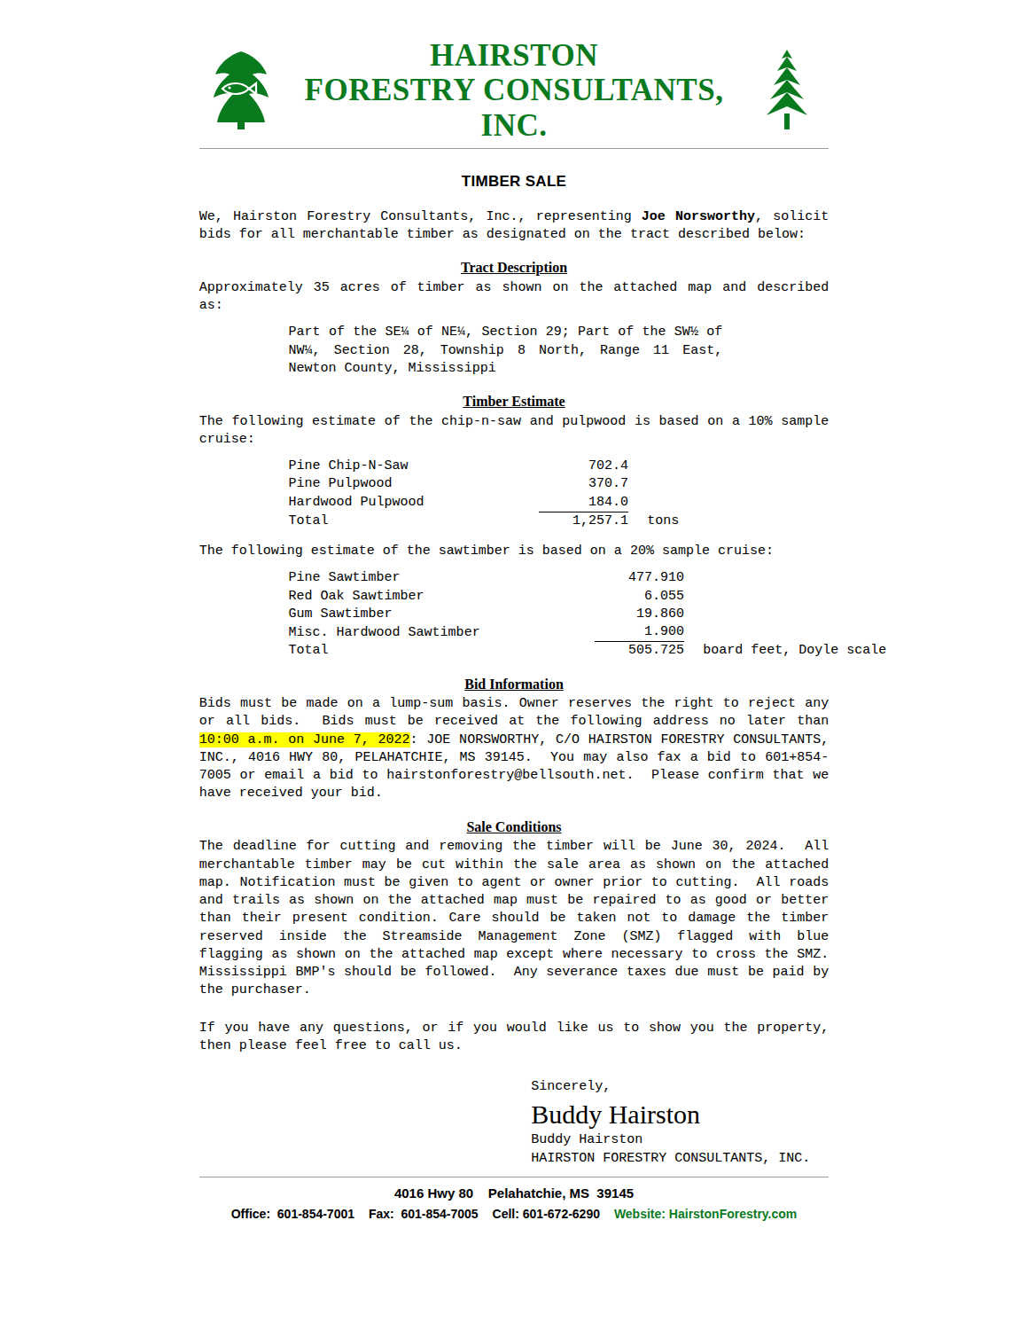HAIRSTON
FORESTRY CONSULTANTS, INC.
TIMBER SALE
We, Hairston Forestry Consultants, Inc., representing Joe Norsworthy, solicit bids for all merchantable timber as designated on the tract described below:
Tract Description
Approximately 35 acres of timber as shown on the attached map and described as:
Part of the SE¼ of NE¼, Section 29; Part of the SW½ of NW¼, Section 28, Township 8 North, Range 11 East, Newton County, Mississippi
Timber Estimate
The following estimate of the chip-n-saw and pulpwood is based on a 10% sample cruise:
| Pine Chip-N-Saw | 702.4 | |
| Pine Pulpwood | 370.7 | |
| Hardwood Pulpwood | 184.0 | |
| Total | 1,257.1 | tons |
The following estimate of the sawtimber is based on a 20% sample cruise:
| Pine Sawtimber | 477.910 | |
| Red Oak Sawtimber | 6.055 | |
| Gum Sawtimber | 19.860 | |
| Misc. Hardwood Sawtimber | 1.900 | |
| Total | 505.725 | board feet, Doyle scale |
Bid Information
Bids must be made on a lump-sum basis. Owner reserves the right to reject any or all bids. Bids must be received at the following address no later than 10:00 a.m. on June 7, 2022: JOE NORSWORTHY, C/O HAIRSTON FORESTRY CONSULTANTS, INC., 4016 HWY 80, PELAHATCHIE, MS 39145. You may also fax a bid to 601+854-7005 or email a bid to hairstonforestry@bellsouth.net. Please confirm that we have received your bid.
Sale Conditions
The deadline for cutting and removing the timber will be June 30, 2024. All merchantable timber may be cut within the sale area as shown on the attached map. Notification must be given to agent or owner prior to cutting. All roads and trails as shown on the attached map must be repaired to as good or better than their present condition. Care should be taken not to damage the timber reserved inside the Streamside Management Zone (SMZ) flagged with blue flagging as shown on the attached map except where necessary to cross the SMZ. Mississippi BMP's should be followed. Any severance taxes due must be paid by the purchaser.
If you have any questions, or if you would like us to show you the property, then please feel free to call us.
Sincerely,
Buddy Hairston
Buddy Hairston
HAIRSTON FORESTRY CONSULTANTS, INC.
4016 Hwy 80 Pelahatchie, MS 39145
Office: 601-854-7001 Fax: 601-854-7005 Cell: 601-672-6290 Website: HairstonForestry.com